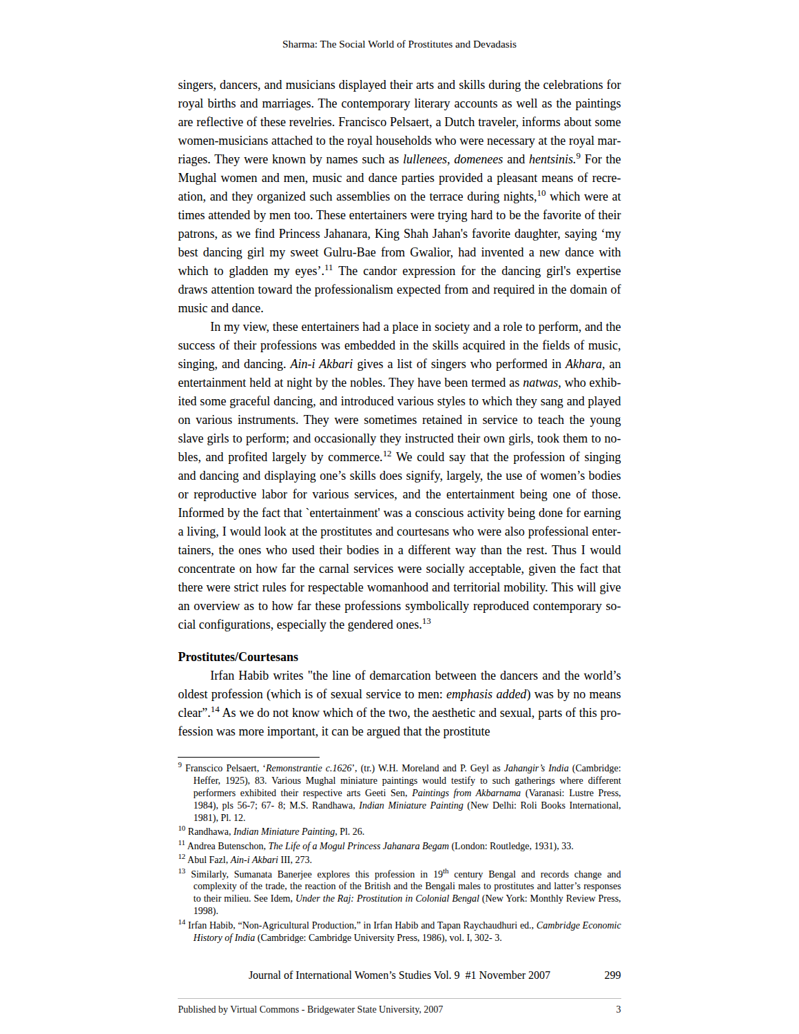Sharma: The Social World of Prostitutes and Devadasis
singers, dancers, and musicians displayed their arts and skills during the celebrations for royal births and marriages. The contemporary literary accounts as well as the paintings are reflective of these revelries. Francisco Pelsaert, a Dutch traveler, informs about some women-musicians attached to the royal households who were necessary at the royal marriages. They were known by names such as lullenees, domenees and hentsinis.9 For the Mughal women and men, music and dance parties provided a pleasant means of recreation, and they organized such assemblies on the terrace during nights,10 which were at times attended by men too. These entertainers were trying hard to be the favorite of their patrons, as we find Princess Jahanara, King Shah Jahan's favorite daughter, saying ‘my best dancing girl my sweet Gulru-Bae from Gwalior, had invented a new dance with which to gladden my eyes’.11 The candor expression for the dancing girl's expertise draws attention toward the professionalism expected from and required in the domain of music and dance.
In my view, these entertainers had a place in society and a role to perform, and the success of their professions was embedded in the skills acquired in the fields of music, singing, and dancing. Ain-i Akbari gives a list of singers who performed in Akhara, an entertainment held at night by the nobles. They have been termed as natwas, who exhibited some graceful dancing, and introduced various styles to which they sang and played on various instruments. They were sometimes retained in service to teach the young slave girls to perform; and occasionally they instructed their own girls, took them to nobles, and profited largely by commerce.12 We could say that the profession of singing and dancing and displaying one’s skills does signify, largely, the use of women’s bodies or reproductive labor for various services, and the entertainment being one of those. Informed by the fact that `entertainment' was a conscious activity being done for earning a living, I would look at the prostitutes and courtesans who were also professional entertainers, the ones who used their bodies in a different way than the rest. Thus I would concentrate on how far the carnal services were socially acceptable, given the fact that there were strict rules for respectable womanhood and territorial mobility. This will give an overview as to how far these professions symbolically reproduced contemporary social configurations, especially the gendered ones.13
Prostitutes/Courtesans
Irfan Habib writes "the line of demarcation between the dancers and the world’s oldest profession (which is of sexual service to men: emphasis added) was by no means clear”.14 As we do not know which of the two, the aesthetic and sexual, parts of this profession was more important, it can be argued that the prostitute
9 Franscico Pelsaert, ‘Remonstrantie c.1626’, (tr.) W.H. Moreland and P. Geyl as Jahangir’s India (Cambridge: Heffer, 1925), 83. Various Mughal miniature paintings would testify to such gatherings where different performers exhibited their respective arts Geeti Sen, Paintings from Akbarnama (Varanasi: Lustre Press, 1984), pls 56-7; 67- 8; M.S. Randhawa, Indian Miniature Painting (New Delhi: Roli Books International, 1981), Pl. 12.
10 Randhawa, Indian Miniature Painting, Pl. 26.
11 Andrea Butenschon, The Life of a Mogul Princess Jahanara Begam (London: Routledge, 1931), 33.
12 Abul Fazl, Ain-i Akbari III, 273.
13 Similarly, Sumanata Banerjee explores this profession in 19th century Bengal and records change and complexity of the trade, the reaction of the British and the Bengali males to prostitutes and latter’s responses to their milieu. See Idem, Under the Raj: Prostitution in Colonial Bengal (New York: Monthly Review Press, 1998).
14 Irfan Habib, “Non-Agricultural Production,” in Irfan Habib and Tapan Raychaudhuri ed., Cambridge Economic History of India (Cambridge: Cambridge University Press, 1986), vol. I, 302- 3.
Journal of International Women’s Studies Vol. 9 #1 November 2007 299
Published by Virtual Commons - Bridgewater State University, 2007 3